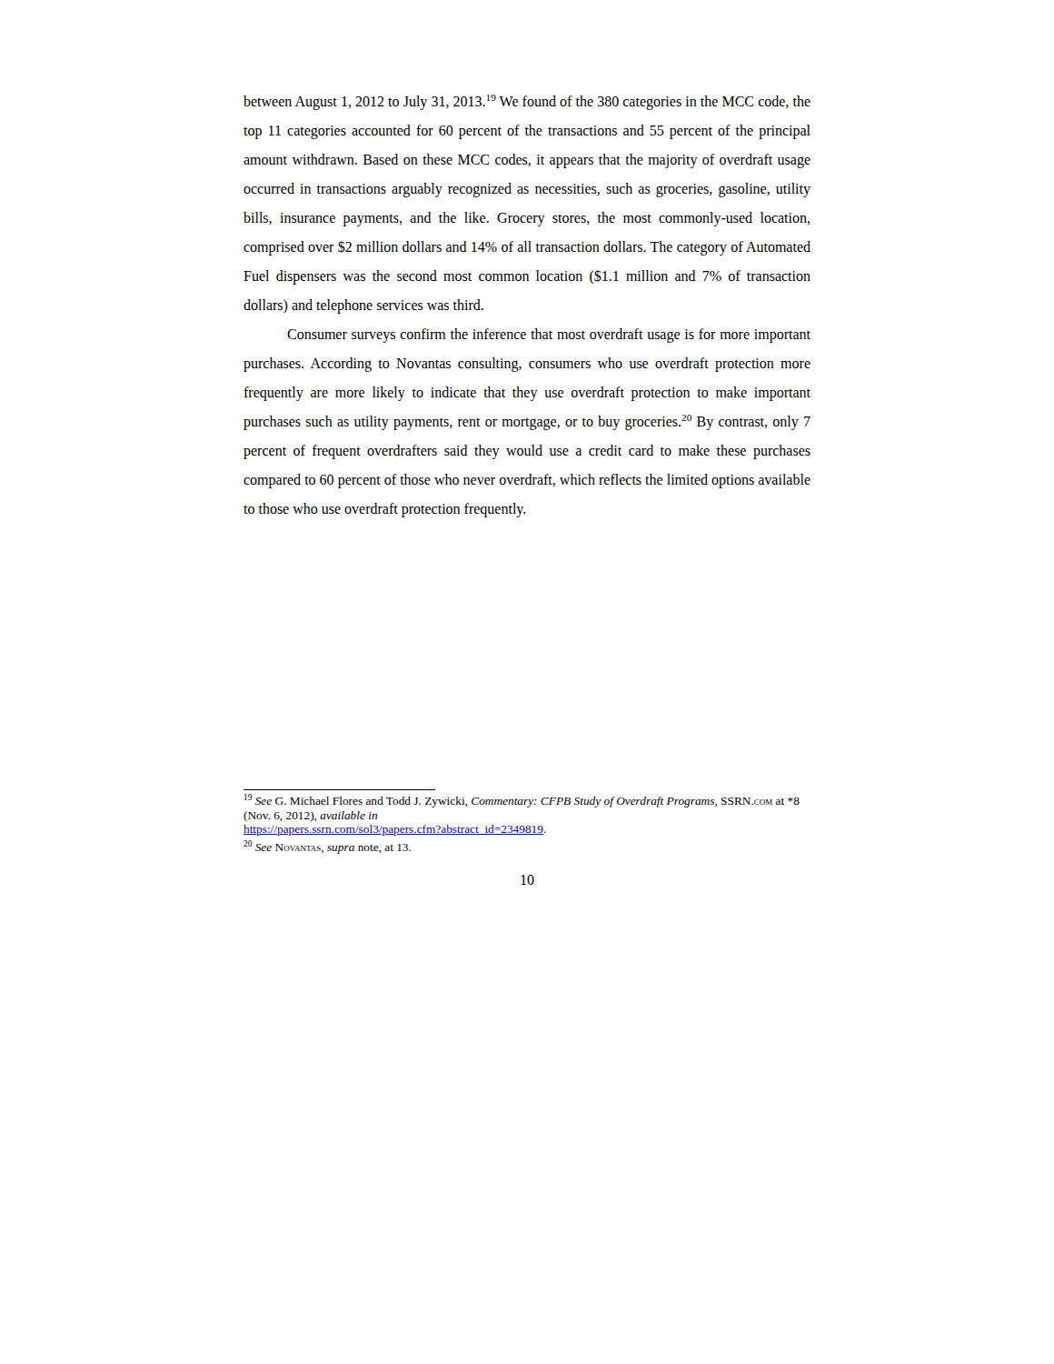between August 1, 2012 to July 31, 2013.19 We found of the 380 categories in the MCC code, the top 11 categories accounted for 60 percent of the transactions and 55 percent of the principal amount withdrawn. Based on these MCC codes, it appears that the majority of overdraft usage occurred in transactions arguably recognized as necessities, such as groceries, gasoline, utility bills, insurance payments, and the like. Grocery stores, the most commonly-used location, comprised over $2 million dollars and 14% of all transaction dollars. The category of Automated Fuel dispensers was the second most common location ($1.1 million and 7% of transaction dollars) and telephone services was third.
Consumer surveys confirm the inference that most overdraft usage is for more important purchases. According to Novantas consulting, consumers who use overdraft protection more frequently are more likely to indicate that they use overdraft protection to make important purchases such as utility payments, rent or mortgage, or to buy groceries.20 By contrast, only 7 percent of frequent overdrafters said they would use a credit card to make these purchases compared to 60 percent of those who never overdraft, which reflects the limited options available to those who use overdraft protection frequently.
19 See G. Michael Flores and Todd J. Zywicki, Commentary: CFPB Study of Overdraft Programs, SSRN.com at *8 (Nov. 6, 2012), available in
https://papers.ssrn.com/sol3/papers.cfm?abstract_id=2349819.
20 See Novantas, supra note, at 13.
10